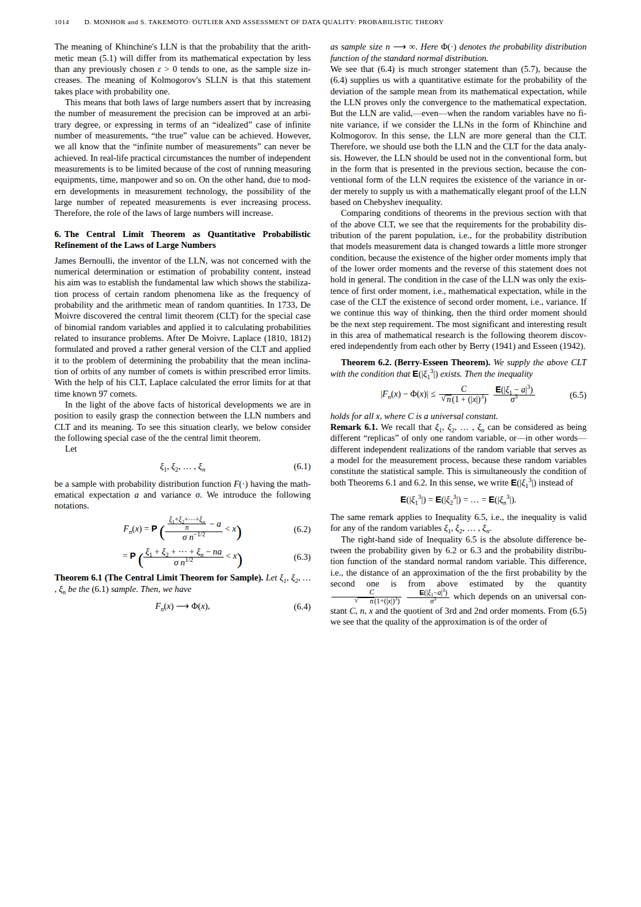1014 D. MONHOR and S. TAKEMOTO: OUTLIER AND ASSESSMENT OF DATA QUALITY: PROBABILISTIC THEORY
The meaning of Khinchine's LLN is that the probability that the arithmetic mean (5.1) will differ from its mathematical expectation by less than any previously chosen ε > 0 tends to one, as the sample size increases. The meaning of Kolmogorov's SLLN is that this statement takes place with probability one.
This means that both laws of large numbers assert that by increasing the number of measurement the precision can be improved at an arbitrary degree, or expressing in terms of an “idealized” case of infinite number of measurements, “the true” value can be achieved. However, we all know that the “infinite number of measurements” can never be achieved. In real-life practical circumstances the number of independent measurements is to be limited because of the cost of running measuring equipments, time, manpower and so on. On the other hand, due to modern developments in measurement technology, the possibility of the large number of repeated measurements is ever increasing process. Therefore, the role of the laws of large numbers will increase.
6. The Central Limit Theorem as Quantitative Probabilistic Refinement of the Laws of Large Numbers
James Bernoulli, the inventor of the LLN, was not concerned with the numerical determination or estimation of probability content, instead his aim was to establish the fundamental law which shows the stabilization process of certain random phenomena like as the frequency of probability and the arithmetic mean of random quantities. In 1733, De Moivre discovered the central limit theorem (CLT) for the special case of binomial random variables and applied it to calculating probabilities related to insurance problems. After De Moivre, Laplace (1810, 1812) formulated and proved a rather general version of the CLT and applied it to the problem of determining the probability that the mean inclination of orbits of any number of comets is within prescribed error limits. With the help of his CLT, Laplace calculated the error limits for at that time known 97 comets.
In the light of the above facts of historical developments we are in position to easily grasp the connection between the LLN numbers and CLT and its meaning. To see this situation clearly, we below consider the following special case of the the central limit theorem.
Let
ξ1, ξ2, … , ξn(6.1)
be a sample with probability distribution function F(·) having the mathematical expectation a and variance σ. We introduce the following notations.
Fn(x) = P (ξ1+ξ2+···+ξn n − a σ n−1/2 < x)(6.2) = P (ξ1 + ξ2 + ··· + ξn − na σ n1/2 < x)(6.3)
Theorem 6.1 (The Central Limit Theorem for Sample). Let ξ1, ξ2, … , ξn be the (6.1) sample. Then, we have
Fn(x) ⟶ Φ(x),(6.4)
as sample size n ⟶ ∞. Here Φ(·) denotes the probability distribution function of the standard normal distribution.
We see that (6.4) is much stronger statement than (5.7), because the (6.4) supplies us with a quantitative estimate for the probability of the deviation of the sample mean from its mathematical expectation, while the LLN proves only the convergence to the mathematical expectation. But the LLN are valid,—even—when the random variables have no finite variance, if we consider the LLNs in the form of Khinchine and Kolmogorov. In this sense, the LLN are more general than the CLT. Therefore, we should use both the LLN and the CLT for the data analysis. However, the LLN should be used not in the conventional form, but in the form that is presented in the previous section, because the conventional form of the LLN requires the existence of the variance in order merely to supply us with a mathematically elegant proof of the LLN based on Chebyshev inequality.
Comparing conditions of theorems in the previous section with that of the above CLT, we see that the requirements for the probability distribution of the parent population, i.e., for the probability distribution that models measurement data is changed towards a little more stronger condition, because the existence of the higher order moments imply that of the lower order moments and the reverse of this statement does not hold in general. The condition in the case of the LLN was only the existence of first order moment, i.e., mathematical expectation, while in the case of the CLT the existence of second order moment, i.e., variance. If we continue this way of thinking, then the third order moment should be the next step requirement. The most significant and interesting result in this area of mathematical research is the following theorem discovered independently from each other by Berry (1941) and Esseen (1942).
Theorem 6.2. (Berry-Esseen Theorem). We supply the above CLT with the condition that E(|ξ13|) exists. Then the inequality
|Fn(x) − Φ(x)| ≤ Cn(1 + (|x|)3) E(|ξ1 − a|3) σ3(6.5)
holds for all x, where C is a universal constant.
Remark 6.1. We recall that ξ1, ξ2, … , ξn can be considered as being different “replicas” of only one random variable, or—in other words—different independent realizations of the random variable that serves as a model for the measurement process, because these random variables constitute the statistical sample. This is simultaneously the condition of both Theorems 6.1 and 6.2. In this sense, we write E(|ξ13|) instead of
E(|ξ13|) = E(|ξ23|) = … = E(|ξn3|).
The same remark applies to Inequality 6.5, i.e., the inequality is valid for any of the random variables ξ1, ξ2, … , ξn.
The right-hand side of Inequality 6.5 is the absolute difference between the probability given by 6.2 or 6.3 and the probability distribution function of the standard normal random variable. This difference, i.e., the distance of an approximation of the the first probability by the second one is from above estimated by the quantity Cn(1+(|x|)3) E(|ξ1−a|3) σ3 which depends on an universal constant C, n, x and the quotient of 3rd and 2nd order moments. From (6.5) we see that the quality of the approximation is of the order of